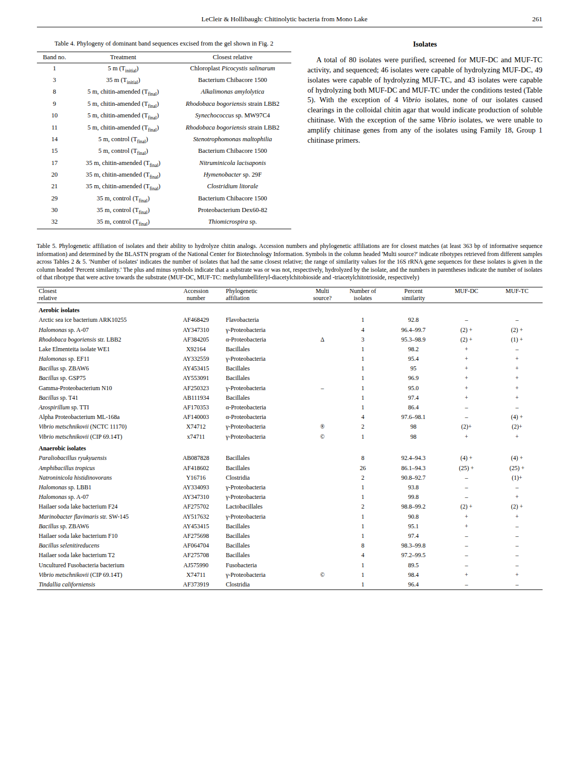261 LeCleir & Hollibaugh: Chitinolytic bacteria from Mono Lake
Table 4. Phylogeny of dominant band sequences excised from the gel shown in Fig. 2
| Band no. | Treatment | Closest relative |
| --- | --- | --- |
| 1 | 5 m (T initial ) | Chloroplast Picocystis salinarum |
| 3 | 35 m (T initial ) | Bacterium Chibacore 1500 |
| 8 | 5 m, chitin-amended (T final ) | Alkalimonas amylolytica |
| 9 | 5 m, chitin-amended (T final ) | Rhodobaca bogoriensis strain LBB2 |
| 10 | 5 m, chitin-amended (T final ) | Synechococcus sp. MW97C4 |
| 11 | 5 m, chitin-amended (T final ) | Rhodobaca bogoriensis strain LBB2 |
| 14 | 5 m, control (T final ) | Stenotrophomonas maltophilia |
| 15 | 5 m, control (T final ) | Bacterium Chibacore 1500 |
| 17 | 35 m, chitin-amended (T final ) | Nitruminicola lacisaponis |
| 20 | 35 m, chitin-amended (T final ) | Hymenobacter sp. 29F |
| 21 | 35 m, chitin-amended (T final ) | Clostridium litorale |
| 29 | 35 m, control (T final ) | Bacterium Chibacore 1500 |
| 30 | 35 m, control (T final ) | Proteobacterium Dex60-82 |
| 32 | 35 m, control (T final ) | Thiomicrospira sp. |
Isolates
A total of 80 isolates were purified, screened for MUF-DC and MUF-TC activity, and sequenced; 46 isolates were capable of hydrolyzing MUF-DC, 49 isolates were capable of hydrolyzing MUF-TC, and 43 isolates were capable of hydrolyzing both MUF-DC and MUF-TC under the conditions tested (Table 5). With the exception of 4 Vibrio isolates, none of our isolates caused clearings in the colloidal chitin agar that would indicate production of soluble chitinase. With the exception of the same Vibrio isolates, we were unable to amplify chitinase genes from any of the isolates using Family 18, Group 1 chitinase primers.
Table 5. Phylogenetic affiliation of isolates and their ability to hydrolyze chitin analogs. Accession numbers and phylogenetic affiliations are for closest matches (at least 363 bp of informative sequence information) and determined by the BLASTN program of the National Center for Biotechnology Information. Symbols in the column headed 'Multi source?' indicate ribotypes retrieved from different samples across Tables 2 & 5. 'Number of isolates' indicates the number of isolates that had the same closest relative; the range of similarity values for the 16S rRNA gene sequences for these isolates is given in the column headed 'Percent similarity.' The plus and minus symbols indicate that a substrate was or was not, respectively, hydrolyzed by the isolate, and the numbers in parentheses indicate the number of isolates of that ribotype that were active towards the substrate (MUF-DC, MUF-TC: methylumbelliferyl-diacetylchitobioside and -triacetylchitotrioside, respectively)
| Closest relative | Accession number | Phylogenetic affiliation | Multi source? | Number of isolates | Percent similarity | MUF-DC | MUF-TC |
| --- | --- | --- | --- | --- | --- | --- | --- |
| Aerobic isolates |
| Arctic sea ice bacterium ARK10255 | AF468429 | Flavobacteria | | 1 | 92.8 | – | – |
| Halomonas sp. A-07 | AY347310 | γ-Proteobacteria | | 4 | 96.4–99.7 | (2) + | (2) + |
| Rhodobaca bogoriensis str. LBB2 | AF384205 | α-Proteobacteria | Δ | 3 | 95.3–98.9 | (2) + | (1) + |
| Lake Elmenteita isolate WE1 | X92164 | Bacillales | | 1 | 98.2 | + | – |
| Halomonas sp. EF11 | AY332559 | γ-Proteobacteria | | 1 | 95.4 | + | + |
| Bacillus sp. ZBAW6 | AY453415 | Bacillales | | 1 | 95 | + | + |
| Bacillus sp. GSP75 | AY553091 | Bacillales | | 1 | 96.9 | + | + |
| Gamma-Proteobacterium N10 | AF250323 | γ-Proteobacteria | – | 1 | 95.0 | + | + |
| Bacillus sp. T41 | AB111934 | Bacillales | | 1 | 97.4 | + | + |
| Azospirillum sp. TTI | AF170353 | α-Proteobacteria | | 1 | 86.4 | – | – |
| Alpha Proteobacterium ML-168a | AF140003 | α-Proteobacteria | | 4 | 97.6–98.1 | – | (4) + |
| Vibrio metschnikovii (NCTC 11170) | X74712 | γ-Proteobacteria | ® | 2 | 98 | (2)+ | (2)+ |
| Vibrio metschnikovii (CIP 69.14T) | x74711 | γ-Proteobacteria | © | 1 | 98 | + | + |
| Anaerobic isolates |
| Paraliobacillus ryukyuensis | AB087828 | Bacillales | | 8 | 92.4–94.3 | (4) + | (4) + |
| Amphibacillus tropicus | AF418602 | Bacillales | | 26 | 86.1–94.3 | (25) + | (25) + |
| Natroninicola histidinovorans | Y16716 | Clostridia | | 2 | 90.8–92.7 | – | (1)+ |
| Halomonas sp. LBB1 | AY334093 | γ-Proteobacteria | | 1 | 93.8 | – | – |
| Halomonas sp. A-07 | AY347310 | γ-Proteobacteria | | 1 | 99.8 | – | + |
| Hailaer soda lake bacterium F24 | AF275702 | Lactobacillales | | 2 | 98.8–99.2 | (2) + | (2) + |
| Marinobacter flavimaris str. SW-145 | AY517632 | γ-Proteobacteria | | 1 | 90.8 | + | + |
| Bacillus sp. ZBAW6 | AY453415 | Bacillales | | 1 | 95.1 | + | – |
| Hailaer soda lake bacterium F10 | AF275698 | Bacillales | | 1 | 97.4 | – | – |
| Bacillus selenitireducens | AF064704 | Bacillales | | 8 | 98.3–99.8 | – | – |
| Hailaer soda lake bacterium T2 | AF275708 | Bacillales | | 4 | 97.2–99.5 | – | – |
| Uncultured Fusobacteria bacterium | AJ575990 | Fusobacteria | | 1 | 89.5 | – | – |
| Vibrio metschnikovii (CIP 69.14T) | X74711 | γ-Proteobacteria | © | 1 | 98.4 | + | + |
| Tindallia californiensis | AF373919 | Clostridia | | 1 | 96.4 | – | – |